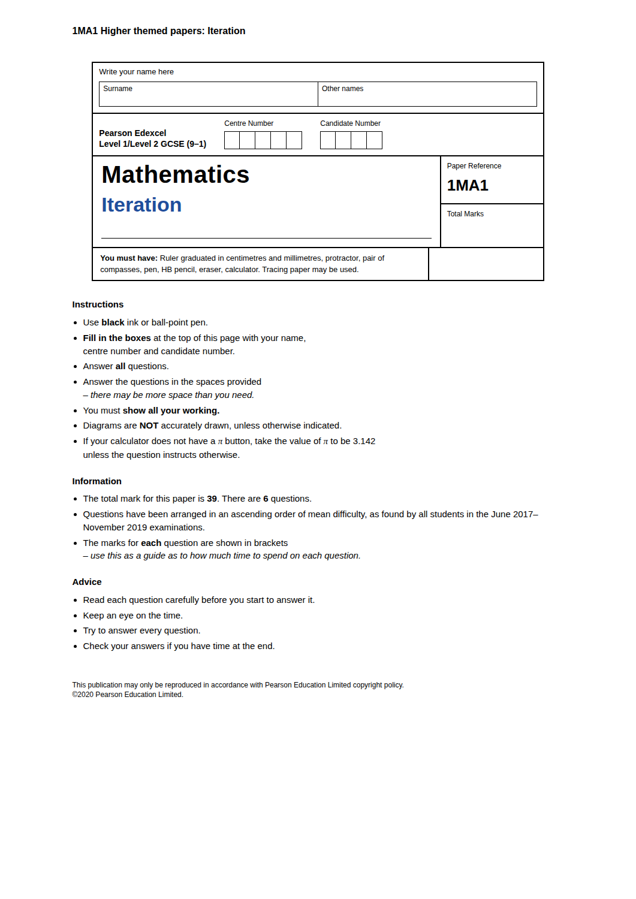1MA1 Higher themed papers: Iteration
Write your name here
Surname
Other names
Pearson Edexcel
Level 1/Level 2 GCSE (9–1)
Centre Number
Candidate Number
Mathematics
Iteration
Paper Reference
1MA1
Total Marks
You must have: Ruler graduated in centimetres and millimetres, protractor, pair of compasses, pen, HB pencil, eraser, calculator. Tracing paper may be used.
Instructions
Use black ink or ball-point pen.
Fill in the boxes at the top of this page with your name,
centre number and candidate number.
Answer all questions.
Answer the questions in the spaces provided
– there may be more space than you need.
You must show all your working.
Diagrams are NOT accurately drawn, unless otherwise indicated.
If your calculator does not have a π button, take the value of π to be 3.142
unless the question instructs otherwise.
Information
The total mark for this paper is 39. There are 6 questions.
Questions have been arranged in an ascending order of mean difficulty, as found by all students in the June 2017–November 2019 examinations.
The marks for each question are shown in brackets
– use this as a guide as to how much time to spend on each question.
Advice
Read each question carefully before you start to answer it.
Keep an eye on the time.
Try to answer every question.
Check your answers if you have time at the end.
This publication may only be reproduced in accordance with Pearson Education Limited copyright policy.
©2020 Pearson Education Limited.